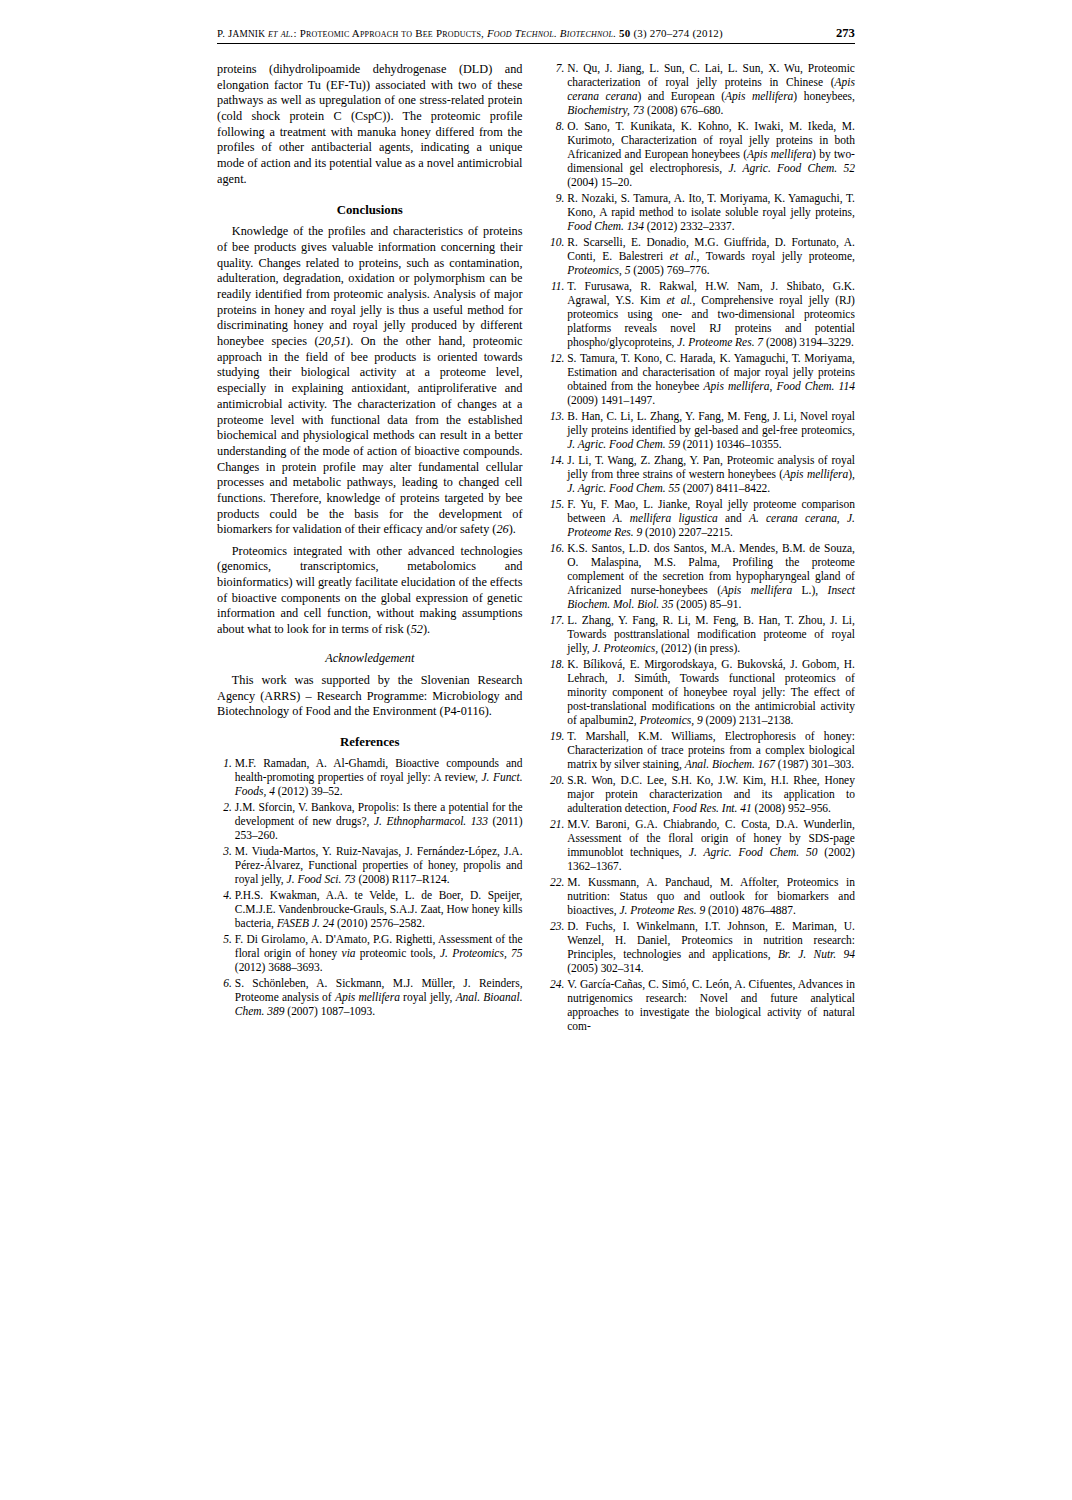P. JAMNIK et al.: Proteomic Approach to Bee Products, Food Technol. Biotechnol. 50 (3) 270–274 (2012) 273
proteins (dihydrolipoamide dehydrogenase (DLD) and elongation factor Tu (EF-Tu)) associated with two of these pathways as well as upregulation of one stress-related protein (cold shock protein C (CspC)). The proteomic profile following a treatment with manuka honey differed from the profiles of other antibacterial agents, indicating a unique mode of action and its potential value as a novel antimicrobial agent.
Conclusions
Knowledge of the profiles and characteristics of proteins of bee products gives valuable information concerning their quality. Changes related to proteins, such as contamination, adulteration, degradation, oxidation or polymorphism can be readily identified from proteomic analysis. Analysis of major proteins in honey and royal jelly is thus a useful method for discriminating honey and royal jelly produced by different honeybee species (20,51). On the other hand, proteomic approach in the field of bee products is oriented towards studying their biological activity at a proteome level, especially in explaining antioxidant, antiproliferative and antimicrobial activity. The characterization of changes at a proteome level with functional data from the established biochemical and physiological methods can result in a better understanding of the mode of action of bioactive compounds. Changes in protein profile may alter fundamental cellular processes and metabolic pathways, leading to changed cell functions. Therefore, knowledge of proteins targeted by bee products could be the basis for the development of biomarkers for validation of their efficacy and/or safety (26).
Proteomics integrated with other advanced technologies (genomics, transcriptomics, metabolomics and bioinformatics) will greatly facilitate elucidation of the effects of bioactive components on the global expression of genetic information and cell function, without making assumptions about what to look for in terms of risk (52).
Acknowledgement
This work was supported by the Slovenian Research Agency (ARRS) – Research Programme: Microbiology and Biotechnology of Food and the Environment (P4-0116).
References
M.F. Ramadan, A. Al-Ghamdi, Bioactive compounds and health-promoting properties of royal jelly: A review, J. Funct. Foods, 4 (2012) 39–52.
J.M. Sforcin, V. Bankova, Propolis: Is there a potential for the development of new drugs?, J. Ethnopharmacol. 133 (2011) 253–260.
M. Viuda-Martos, Y. Ruiz-Navajas, J. Fernández-López, J.A. Pérez-Álvarez, Functional properties of honey, propolis and royal jelly, J. Food Sci. 73 (2008) R117–R124.
P.H.S. Kwakman, A.A. te Velde, L. de Boer, D. Speijer, C.M.J.E. Vandenbroucke-Grauls, S.A.J. Zaat, How honey kills bacteria, FASEB J. 24 (2010) 2576–2582.
F. Di Girolamo, A. D'Amato, P.G. Righetti, Assessment of the floral origin of honey via proteomic tools, J. Proteomics, 75 (2012) 3688–3693.
S. Schönleben, A. Sickmann, M.J. Müller, J. Reinders, Proteome analysis of Apis mellifera royal jelly, Anal. Bioanal. Chem. 389 (2007) 1087–1093.
N. Qu, J. Jiang, L. Sun, C. Lai, L. Sun, X. Wu, Proteomic characterization of royal jelly proteins in Chinese (Apis cerana cerana) and European (Apis mellifera) honeybees, Biochemistry, 73 (2008) 676–680.
O. Sano, T. Kunikata, K. Kohno, K. Iwaki, M. Ikeda, M. Kurimoto, Characterization of royal jelly proteins in both Africanized and European honeybees (Apis mellifera) by two-dimensional gel electrophoresis, J. Agric. Food Chem. 52 (2004) 15–20.
R. Nozaki, S. Tamura, A. Ito, T. Moriyama, K. Yamaguchi, T. Kono, A rapid method to isolate soluble royal jelly proteins, Food Chem. 134 (2012) 2332–2337.
R. Scarselli, E. Donadio, M.G. Giuffrida, D. Fortunato, A. Conti, E. Balestreri et al., Towards royal jelly proteome, Proteomics, 5 (2005) 769–776.
T. Furusawa, R. Rakwal, H.W. Nam, J. Shibato, G.K. Agrawal, Y.S. Kim et al., Comprehensive royal jelly (RJ) proteomics using one- and two-dimensional proteomics platforms reveals novel RJ proteins and potential phospho/glycoproteins, J. Proteome Res. 7 (2008) 3194–3229.
S. Tamura, T. Kono, C. Harada, K. Yamaguchi, T. Moriyama, Estimation and characterisation of major royal jelly proteins obtained from the honeybee Apis mellifera, Food Chem. 114 (2009) 1491–1497.
B. Han, C. Li, L. Zhang, Y. Fang, M. Feng, J. Li, Novel royal jelly proteins identified by gel-based and gel-free proteomics, J. Agric. Food Chem. 59 (2011) 10346–10355.
J. Li, T. Wang, Z. Zhang, Y. Pan, Proteomic analysis of royal jelly from three strains of western honeybees (Apis mellifera), J. Agric. Food Chem. 55 (2007) 8411–8422.
F. Yu, F. Mao, L. Jianke, Royal jelly proteome comparison between A. mellifera ligustica and A. cerana cerana, J. Proteome Res. 9 (2010) 2207–2215.
K.S. Santos, L.D. dos Santos, M.A. Mendes, B.M. de Souza, O. Malaspina, M.S. Palma, Profiling the proteome complement of the secretion from hypopharyngeal gland of Africanized nurse-honeybees (Apis mellifera L.), Insect Biochem. Mol. Biol. 35 (2005) 85–91.
L. Zhang, Y. Fang, R. Li, M. Feng, B. Han, T. Zhou, J. Li, Towards posttranslational modification proteome of royal jelly, J. Proteomics, (2012) (in press).
K. Bíliková, E. Mirgorodskaya, G. Bukovská, J. Gobom, H. Lehrach, J. Simúth, Towards functional proteomics of minority component of honeybee royal jelly: The effect of post-translational modifications on the antimicrobial activity of apalbumin2, Proteomics, 9 (2009) 2131–2138.
T. Marshall, K.M. Williams, Electrophoresis of honey: Characterization of trace proteins from a complex biological matrix by silver staining, Anal. Biochem. 167 (1987) 301–303.
S.R. Won, D.C. Lee, S.H. Ko, J.W. Kim, H.I. Rhee, Honey major protein characterization and its application to adulteration detection, Food Res. Int. 41 (2008) 952–956.
M.V. Baroni, G.A. Chiabrando, C. Costa, D.A. Wunderlin, Assessment of the floral origin of honey by SDS-page immunoblot techniques, J. Agric. Food Chem. 50 (2002) 1362–1367.
M. Kussmann, A. Panchaud, M. Affolter, Proteomics in nutrition: Status quo and outlook for biomarkers and bioactives, J. Proteome Res. 9 (2010) 4876–4887.
D. Fuchs, I. Winkelmann, I.T. Johnson, E. Mariman, U. Wenzel, H. Daniel, Proteomics in nutrition research: Principles, technologies and applications, Br. J. Nutr. 94 (2005) 302–314.
V. García-Cañas, C. Simó, C. León, A. Cifuentes, Advances in nutrigenomics research: Novel and future analytical approaches to investigate the biological activity of natural com-